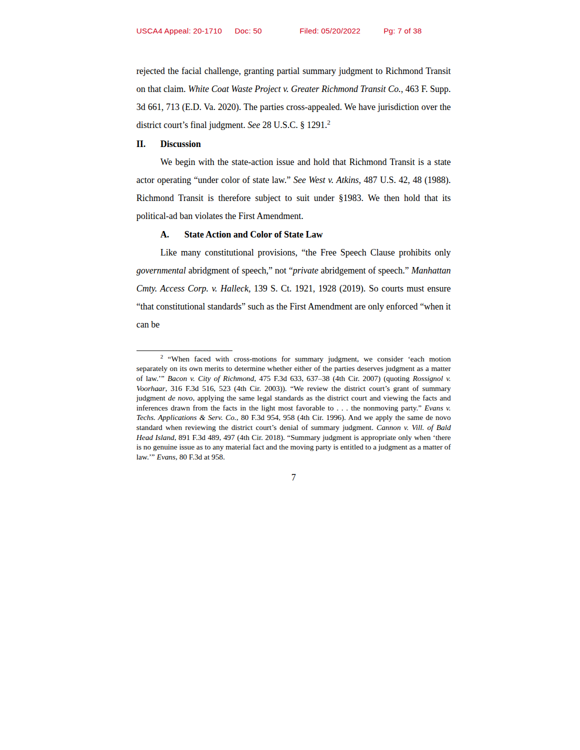USCA4 Appeal: 20-1710 Doc: 50 Filed: 05/20/2022 Pg: 7 of 38
rejected the facial challenge, granting partial summary judgment to Richmond Transit on that claim. White Coat Waste Project v. Greater Richmond Transit Co., 463 F. Supp. 3d 661, 713 (E.D. Va. 2020). The parties cross-appealed. We have jurisdiction over the district court’s final judgment. See 28 U.S.C. § 1291.2
II. Discussion
We begin with the state-action issue and hold that Richmond Transit is a state actor operating “under color of state law.” See West v. Atkins, 487 U.S. 42, 48 (1988). Richmond Transit is therefore subject to suit under §1983. We then hold that its political-ad ban violates the First Amendment.
A. State Action and Color of State Law
Like many constitutional provisions, “the Free Speech Clause prohibits only governmental abridgment of speech,” not “private abridgement of speech.” Manhattan Cmty. Access Corp. v. Halleck, 139 S. Ct. 1921, 1928 (2019). So courts must ensure “that constitutional standards” such as the First Amendment are only enforced “when it can be
2 “When faced with cross-motions for summary judgment, we consider ‘each motion separately on its own merits to determine whether either of the parties deserves judgment as a matter of law.’” Bacon v. City of Richmond, 475 F.3d 633, 637–38 (4th Cir. 2007) (quoting Rossignol v. Voorhaar, 316 F.3d 516, 523 (4th Cir. 2003)). “We review the district court’s grant of summary judgment de novo, applying the same legal standards as the district court and viewing the facts and inferences drawn from the facts in the light most favorable to . . . the nonmoving party.” Evans v. Techs. Applications & Serv. Co., 80 F.3d 954, 958 (4th Cir. 1996). And we apply the same de novo standard when reviewing the district court’s denial of summary judgment. Cannon v. Vill. of Bald Head Island, 891 F.3d 489, 497 (4th Cir. 2018). “Summary judgment is appropriate only when ‘there is no genuine issue as to any material fact and the moving party is entitled to a judgment as a matter of law.’” Evans, 80 F.3d at 958.
7